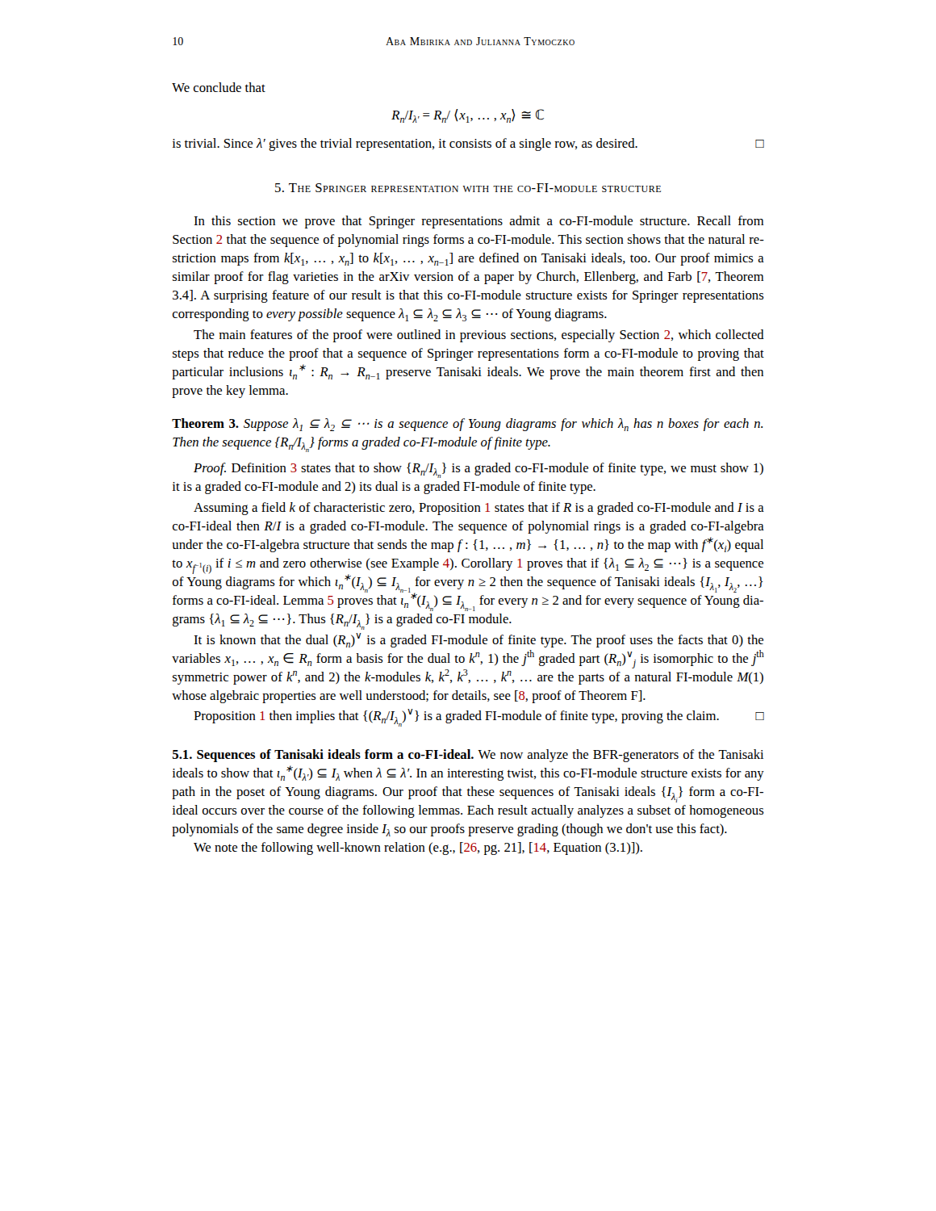10 Aba Mbirika and Julianna Tymoczko
We conclude that
Rn/Iλ′ = Rn/ ⟨x1, … , xn⟩ ≅ ℂ
is trivial. Since λ′ gives the trivial representation, it consists of a single row, as desired. □
5. The Springer representation with the co-FI-module structure
In this section we prove that Springer representations admit a co-FI-module structure. Recall from Section 2 that the sequence of polynomial rings forms a co-FI-module. This section shows that the natural restriction maps from k[x1, … , xn] to k[x1, … , xn−1] are defined on Tanisaki ideals, too. Our proof mimics a similar proof for flag varieties in the arXiv version of a paper by Church, Ellenberg, and Farb [7, Theorem 3.4]. A surprising feature of our result is that this co-FI-module structure exists for Springer representations corresponding to every possible sequence λ1 ⊆ λ2 ⊆ λ3 ⊆ ⋯ of Young diagrams.
The main features of the proof were outlined in previous sections, especially Section 2, which collected steps that reduce the proof that a sequence of Springer representations form a co-FI-module to proving that particular inclusions ιn∗ : Rn → Rn−1 preserve Tanisaki ideals. We prove the main theorem first and then prove the key lemma.
Theorem 3. Suppose λ1 ⊆ λ2 ⊆ ⋯ is a sequence of Young diagrams for which λn has n boxes for each n. Then the sequence {Rn/Iλn} forms a graded co-FI-module of finite type.
Proof. Definition 3 states that to show {Rn/Iλn} is a graded co-FI-module of finite type, we must show 1) it is a graded co-FI-module and 2) its dual is a graded FI-module of finite type.
Assuming a field k of characteristic zero, Proposition 1 states that if R is a graded co-FI-module and I is a co-FI-ideal then R/I is a graded co-FI-module. The sequence of polynomial rings is a graded co-FI-algebra under the co-FI-algebra structure that sends the map f : {1, … , m} → {1, … , n} to the map with f∗(xi) equal to xf−1(i) if i ≤ m and zero otherwise (see Example 4). Corollary 1 proves that if {λ1 ⊆ λ2 ⊆ ⋯} is a sequence of Young diagrams for which ιn∗(Iλn) ⊆ Iλn−1 for every n ≥ 2 then the sequence of Tanisaki ideals {Iλ1, Iλ2, …} forms a co-FI-ideal. Lemma 5 proves that ιn∗(Iλn) ⊆ Iλn−1 for every n ≥ 2 and for every sequence of Young diagrams {λ1 ⊆ λ2 ⊆ ⋯}. Thus {Rn/Iλn} is a graded co-FI module.
It is known that the dual (Rn)∨ is a graded FI-module of finite type. The proof uses the facts that 0) the variables x1, … , xn ∈ Rn form a basis for the dual to kn, 1) the jth graded part (Rn)∨j is isomorphic to the jth symmetric power of kn, and 2) the k-modules k, k2, k3, … , kn, … are the parts of a natural FI-module M(1) whose algebraic properties are well understood; for details, see [8, proof of Theorem F].
Proposition 1 then implies that {(Rn/Iλn)∨} is a graded FI-module of finite type, proving the claim. □
5.1. Sequences of Tanisaki ideals form a co-FI-ideal.
We now analyze the BFR-generators of the Tanisaki ideals to show that ιn∗(Iλ′) ⊆ Iλ when λ ⊆ λ′. In an interesting twist, this co-FI-module structure exists for any path in the poset of Young diagrams. Our proof that these sequences of Tanisaki ideals {Iλi} form a co-FI-ideal occurs over the course of the following lemmas. Each result actually analyzes a subset of homogeneous polynomials of the same degree inside Iλ so our proofs preserve grading (though we don't use this fact).
We note the following well-known relation (e.g., [26, pg. 21], [14, Equation (3.1)]).